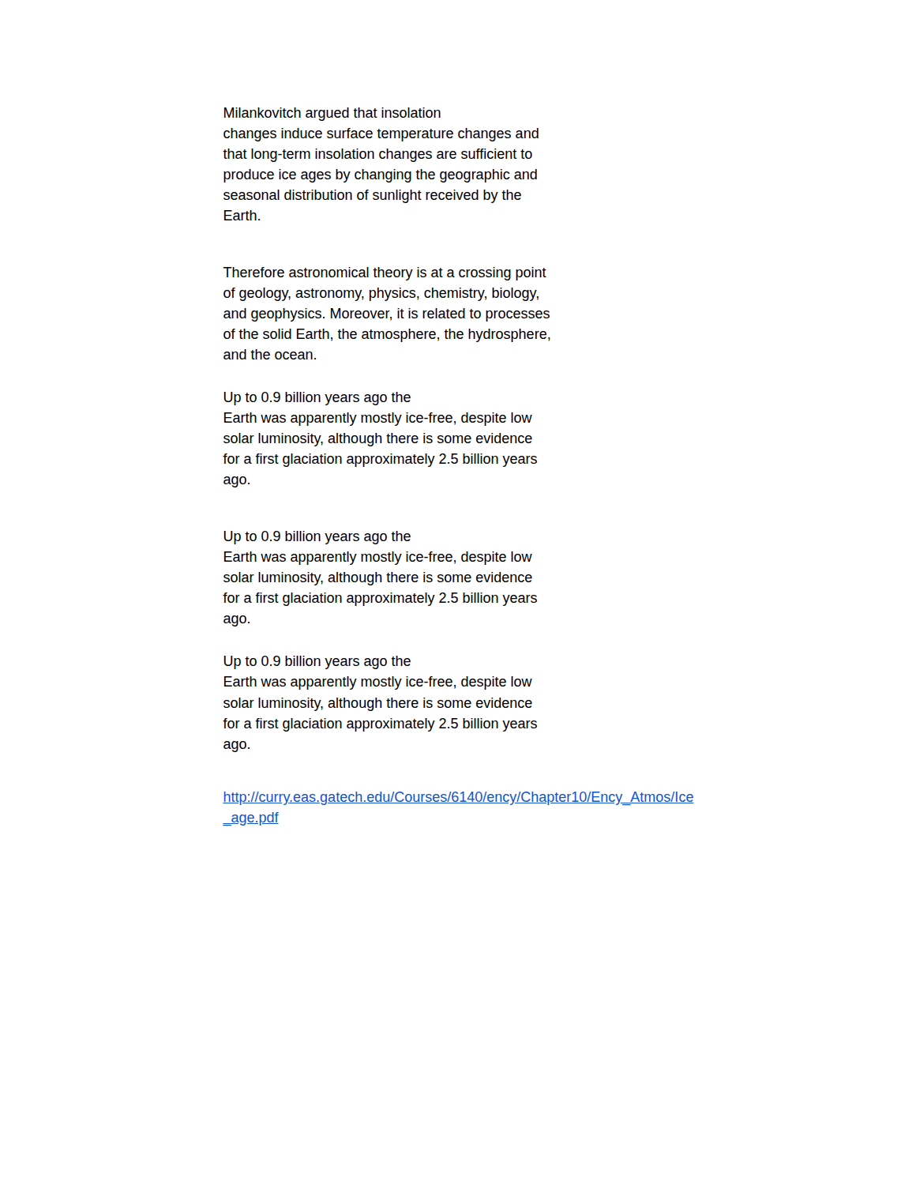Milankovitch argued that insolation
changes induce surface temperature changes and that long-term insolation changes are sufficient to produce ice ages by changing the geographic and seasonal distribution of sunlight received by the Earth.
Therefore astronomical theory is at a crossing point of geology, astronomy, physics, chemistry, biology, and geophysics. Moreover, it is related to processes of the solid Earth, the atmosphere, the hydrosphere, and the ocean.
Up to 0.9 billion years ago the
Earth was apparently mostly ice-free, despite low solar luminosity, although there is some evidence for a first glaciation approximately 2.5 billion years ago.
Up to 0.9 billion years ago the
Earth was apparently mostly ice-free, despite low solar luminosity, although there is some evidence for a first glaciation approximately 2.5 billion years ago.
Up to 0.9 billion years ago the
Earth was apparently mostly ice-free, despite low solar luminosity, although there is some evidence for a first glaciation approximately 2.5 billion years ago.
http://curry.eas.gatech.edu/Courses/6140/ency/Chapter10/Ency_Atmos/Ice_age.pdf